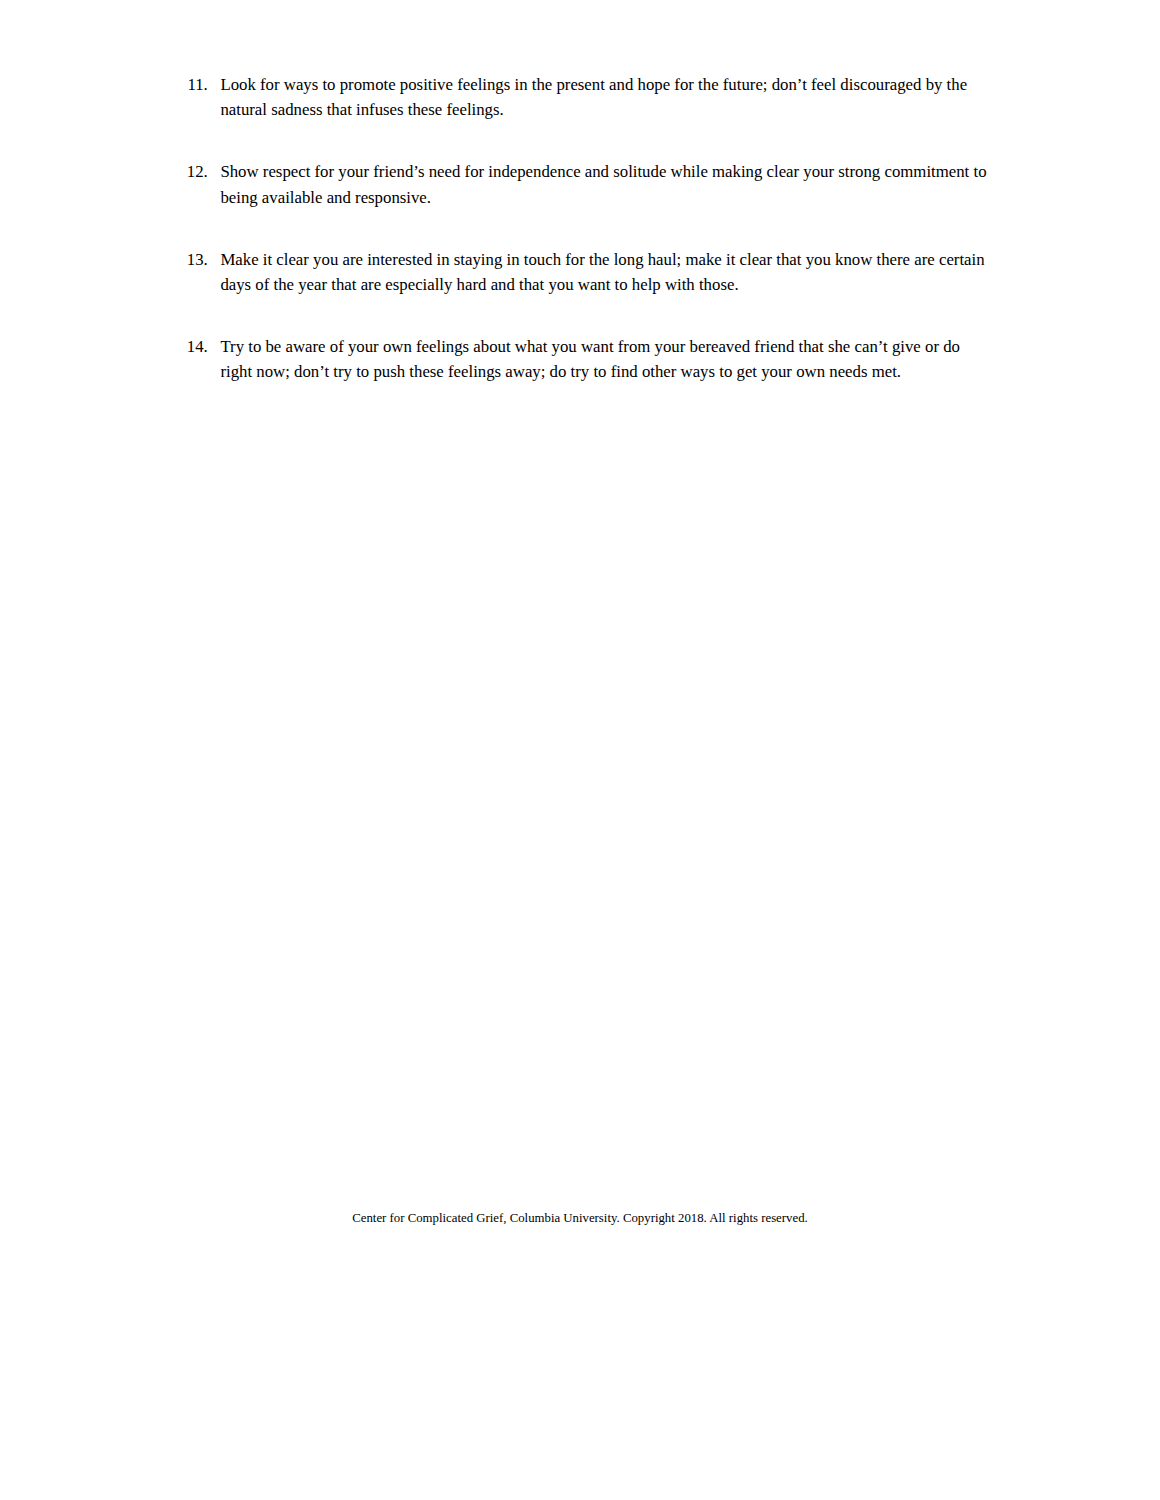Look for ways to promote positive feelings in the present and hope for the future; don’t feel discouraged by the natural sadness that infuses these feelings.
Show respect for your friend’s need for independence and solitude while making clear your strong commitment to being available and responsive.
Make it clear you are interested in staying in touch for the long haul; make it clear that you know there are certain days of the year that are especially hard and that you want to help with those.
Try to be aware of your own feelings about what you want from your bereaved friend that she can’t give or do right now; don’t try to push these feelings away; do try to find other ways to get your own needs met.
Center for Complicated Grief, Columbia University. Copyright 2018. All rights reserved.